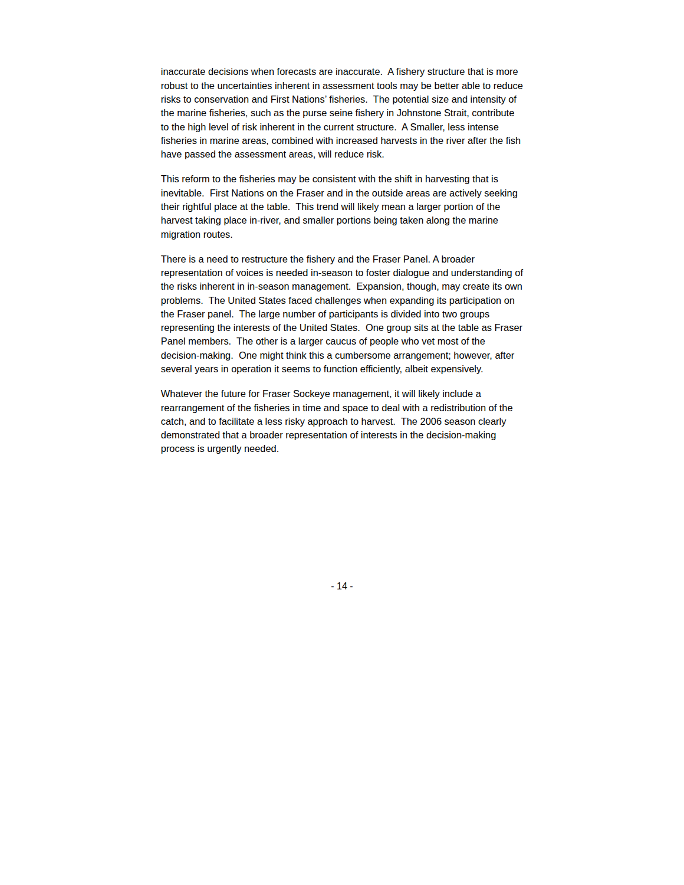inaccurate decisions when forecasts are inaccurate. A fishery structure that is more robust to the uncertainties inherent in assessment tools may be better able to reduce risks to conservation and First Nations’ fisheries. The potential size and intensity of the marine fisheries, such as the purse seine fishery in Johnstone Strait, contribute to the high level of risk inherent in the current structure. A Smaller, less intense fisheries in marine areas, combined with increased harvests in the river after the fish have passed the assessment areas, will reduce risk.
This reform to the fisheries may be consistent with the shift in harvesting that is inevitable. First Nations on the Fraser and in the outside areas are actively seeking their rightful place at the table. This trend will likely mean a larger portion of the harvest taking place in-river, and smaller portions being taken along the marine migration routes.
There is a need to restructure the fishery and the Fraser Panel. A broader representation of voices is needed in-season to foster dialogue and understanding of the risks inherent in in-season management. Expansion, though, may create its own problems. The United States faced challenges when expanding its participation on the Fraser panel. The large number of participants is divided into two groups representing the interests of the United States. One group sits at the table as Fraser Panel members. The other is a larger caucus of people who vet most of the decision-making. One might think this a cumbersome arrangement; however, after several years in operation it seems to function efficiently, albeit expensively.
Whatever the future for Fraser Sockeye management, it will likely include a rearrangement of the fisheries in time and space to deal with a redistribution of the catch, and to facilitate a less risky approach to harvest. The 2006 season clearly demonstrated that a broader representation of interests in the decision-making process is urgently needed.
- 14 -